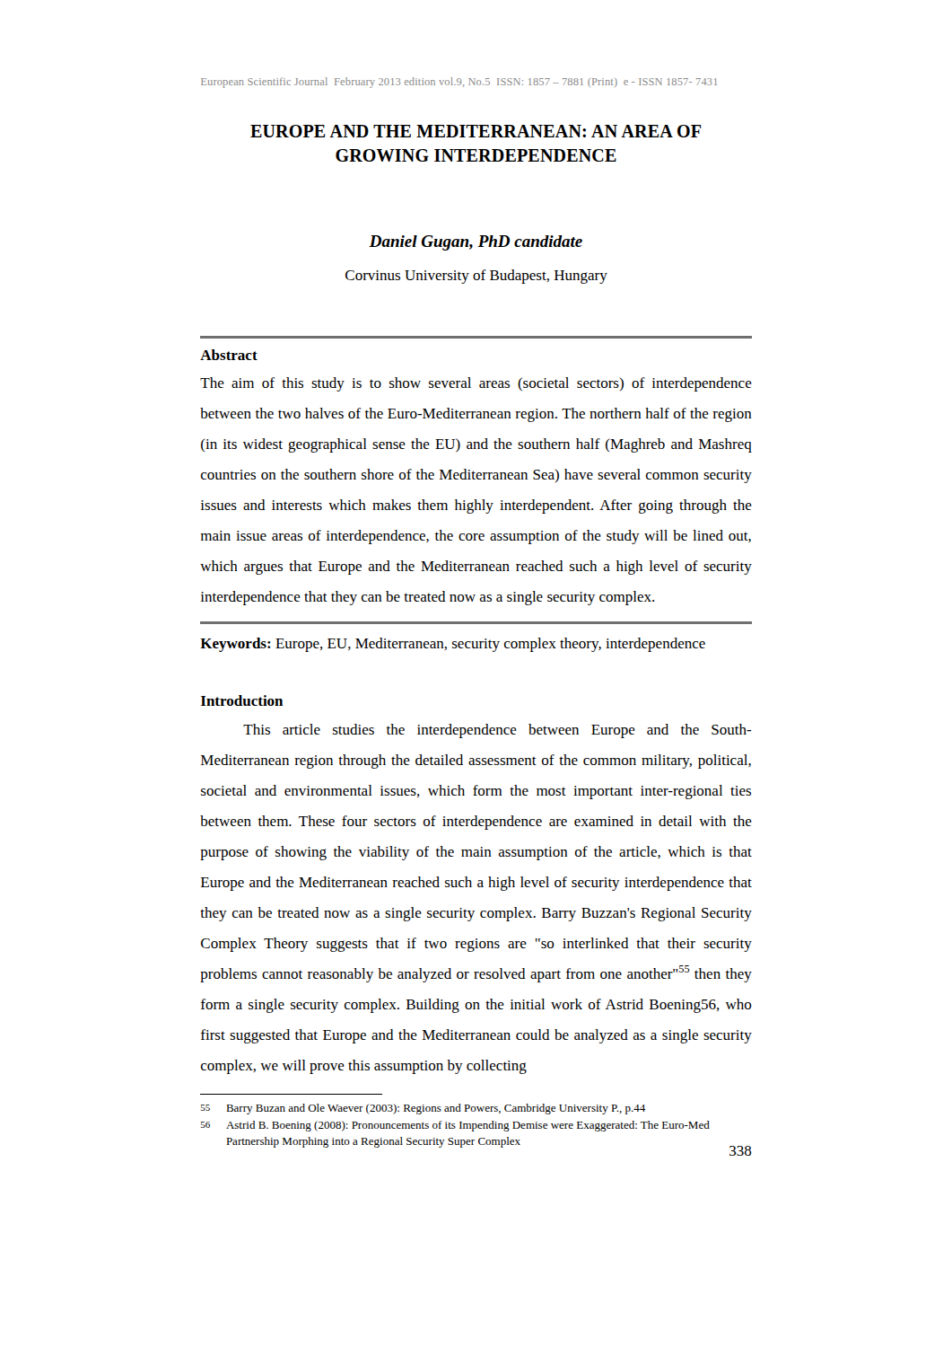European Scientific Journal February 2013 edition vol.9, No.5 ISSN: 1857 – 7881 (Print) e - ISSN 1857- 7431
EUROPE AND THE MEDITERRANEAN: AN AREA OF
GROWING INTERDEPENDENCE
Daniel Gugan, PhD candidate
Corvinus University of Budapest, Hungary
Abstract
The aim of this study is to show several areas (societal sectors) of interdependence between the two halves of the Euro-Mediterranean region. The northern half of the region (in its widest geographical sense the EU) and the southern half (Maghreb and Mashreq countries on the southern shore of the Mediterranean Sea) have several common security issues and interests which makes them highly interdependent. After going through the main issue areas of interdependence, the core assumption of the study will be lined out, which argues that Europe and the Mediterranean reached such a high level of security interdependence that they can be treated now as a single security complex.
Keywords: Europe, EU, Mediterranean, security complex theory, interdependence
Introduction
This article studies the interdependence between Europe and the South-Mediterranean region through the detailed assessment of the common military, political, societal and environmental issues, which form the most important inter-regional ties between them. These four sectors of interdependence are examined in detail with the purpose of showing the viability of the main assumption of the article, which is that Europe and the Mediterranean reached such a high level of security interdependence that they can be treated now as a single security complex. Barry Buzzan's Regional Security Complex Theory suggests that if two regions are "so interlinked that their security problems cannot reasonably be analyzed or resolved apart from one another"55 then they form a single security complex. Building on the initial work of Astrid Boening56, who first suggested that Europe and the Mediterranean could be analyzed as a single security complex, we will prove this assumption by collecting
55
Barry Buzan and Ole Waever (2003): Regions and Powers, Cambridge University P., p.44
56
Astrid B. Boening (2008): Pronouncements of its Impending Demise were Exaggerated: The Euro-Med Partnership Morphing into a Regional Security Super Complex
338